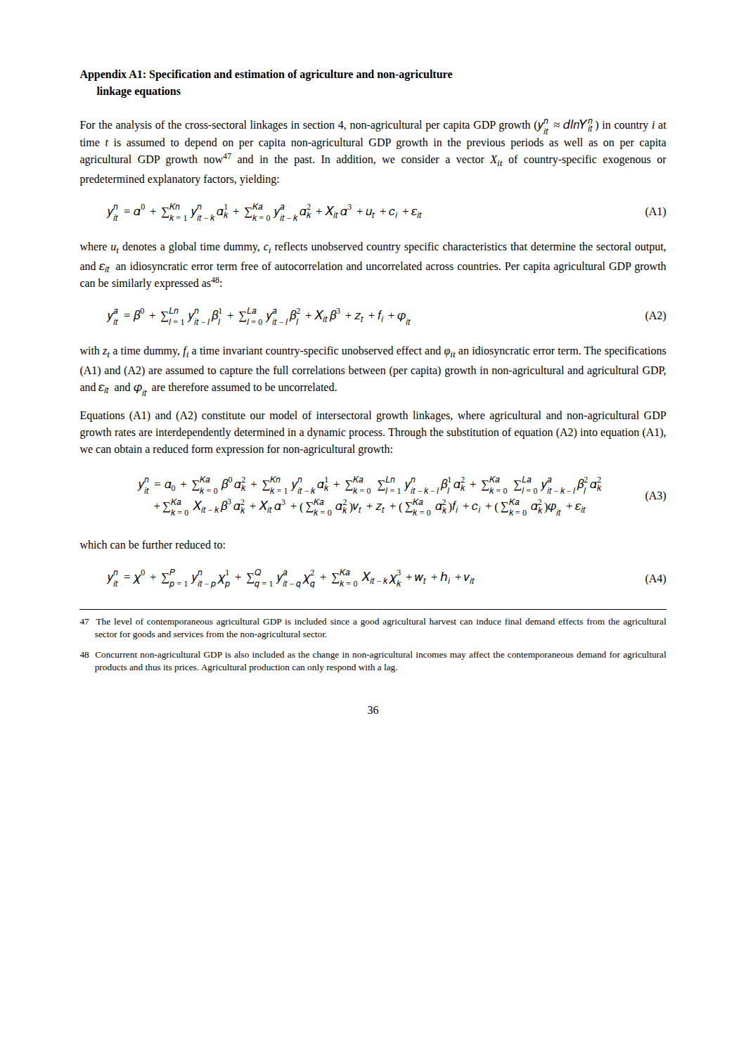Appendix A1: Specification and estimation of agriculture and non-agriculture linkage equations
For the analysis of the cross-sectoral linkages in section 4, non-agricultural per capita GDP growth (yitn≈dlnYitn) in country i at time t is assumed to depend on per capita non-agricultural GDP growth in the previous periods as well as on per capita agricultural GDP growth now47 and in the past. In addition, we consider a vector Xit of country-specific exogenous or predetermined explanatory factors, yielding:
yitn = α0 + ∑k=1Kn yit−kn αk1 + ∑k=0Ka yit−ka αk2 + Xit α3 + ut + ci + εit
(A1)
where ut denotes a global time dummy, ci reflects unobserved country specific characteristics that determine the sectoral output, and εit an idiosyncratic error term free of autocorrelation and uncorrelated across countries. Per capita agricultural GDP growth can be similarly expressed as48:
yita = β0 + ∑l=1Ln yit−ln βl1 + ∑l=0La yit−la βl2 + Xit β3 + zt + fi + φit
(A2)
with zt a time dummy, fi a time invariant country-specific unobserved effect and φit an idiosyncratic error term. The specifications (A1) and (A2) are assumed to capture the full correlations between (per capita) growth in non-agricultural and agricultural GDP, and εit and φit are therefore assumed to be uncorrelated.
Equations (A1) and (A2) constitute our model of intersectoral growth linkages, where agricultural and non-agricultural GDP growth rates are interdependently determined in a dynamic process. Through the substitution of equation (A2) into equation (A1), we can obtain a reduced form expression for non-agricultural growth:
yitn = α0 + ∑k=0Ka β0 αk2 + ∑k=1Kn yit−kn αk1 + ∑k=0Ka ∑l=1Ln yit−k−ln βl1 αk2 + ∑k=0Ka ∑l=0La yit−k−la βl2 αk2 + ∑k=0Ka Xit−k β3 αk2 + Xit α3 + ( ∑k=0Ka αk2 ) vt + zt + ( ∑k=0Ka αk2 ) fi + ci + ( ∑k=0Ka αk2 ) φit + εit
(A3)
which can be further reduced to:
yitn = χ0 + ∑p=1P yit−pn χp1 + ∑q=1Q yit−qa χq2 + ∑k=0Ka Xit−k χk3 + wt + hi + vit
(A4)
47 The level of contemporaneous agricultural GDP is included since a good agricultural harvest can induce final demand effects from the agricultural sector for goods and services from the non-agricultural sector.
48 Concurrent non-agricultural GDP is also included as the change in non-agricultural incomes may affect the contemporaneous demand for agricultural products and thus its prices. Agricultural production can only respond with a lag.
36